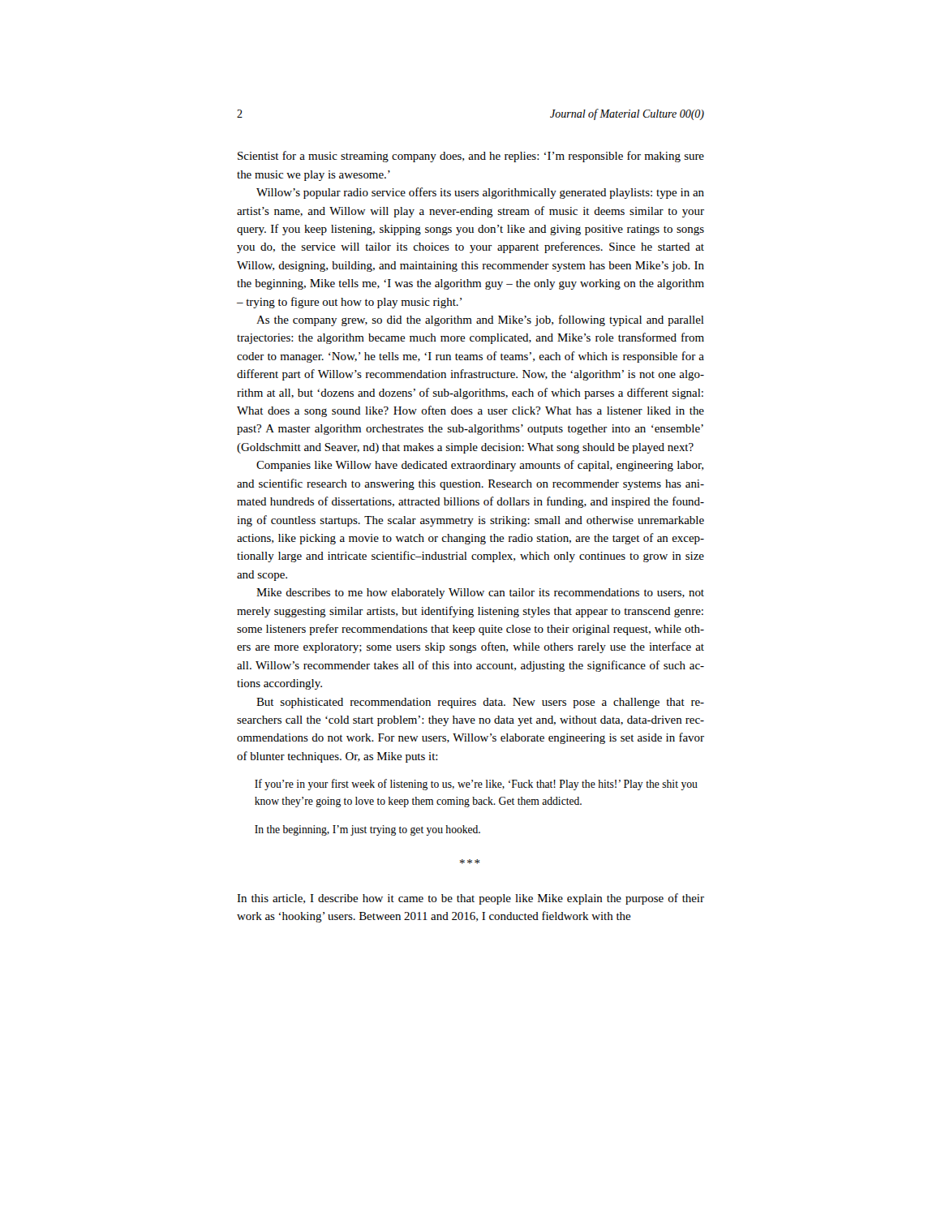2 Journal of Material Culture 00(0)
Scientist for a music streaming company does, and he replies: ‘I’m responsible for making sure the music we play is awesome.’
Willow’s popular radio service offers its users algorithmically generated playlists: type in an artist’s name, and Willow will play a never-ending stream of music it deems similar to your query. If you keep listening, skipping songs you don’t like and giving positive ratings to songs you do, the service will tailor its choices to your apparent preferences. Since he started at Willow, designing, building, and maintaining this recommender system has been Mike’s job. In the beginning, Mike tells me, ‘I was the algorithm guy – the only guy working on the algorithm – trying to figure out how to play music right.’
As the company grew, so did the algorithm and Mike’s job, following typical and parallel trajectories: the algorithm became much more complicated, and Mike’s role transformed from coder to manager. ‘Now,’ he tells me, ‘I run teams of teams’, each of which is responsible for a different part of Willow’s recommendation infrastructure. Now, the ‘algorithm’ is not one algorithm at all, but ‘dozens and dozens’ of sub-algorithms, each of which parses a different signal: What does a song sound like? How often does a user click? What has a listener liked in the past? A master algorithm orchestrates the sub-algorithms’ outputs together into an ‘ensemble’ (Goldschmitt and Seaver, nd) that makes a simple decision: What song should be played next?
Companies like Willow have dedicated extraordinary amounts of capital, engineering labor, and scientific research to answering this question. Research on recommender systems has animated hundreds of dissertations, attracted billions of dollars in funding, and inspired the founding of countless startups. The scalar asymmetry is striking: small and otherwise unremarkable actions, like picking a movie to watch or changing the radio station, are the target of an exceptionally large and intricate scientific–industrial complex, which only continues to grow in size and scope.
Mike describes to me how elaborately Willow can tailor its recommendations to users, not merely suggesting similar artists, but identifying listening styles that appear to transcend genre: some listeners prefer recommendations that keep quite close to their original request, while others are more exploratory; some users skip songs often, while others rarely use the interface at all. Willow’s recommender takes all of this into account, adjusting the significance of such actions accordingly.
But sophisticated recommendation requires data. New users pose a challenge that researchers call the ‘cold start problem’: they have no data yet and, without data, data-driven recommendations do not work. For new users, Willow’s elaborate engineering is set aside in favor of blunter techniques. Or, as Mike puts it:
If you’re in your first week of listening to us, we’re like, ‘Fuck that! Play the hits!’ Play the shit you know they’re going to love to keep them coming back. Get them addicted.
In the beginning, I’m just trying to get you hooked.
***
In this article, I describe how it came to be that people like Mike explain the purpose of their work as ‘hooking’ users. Between 2011 and 2016, I conducted fieldwork with the